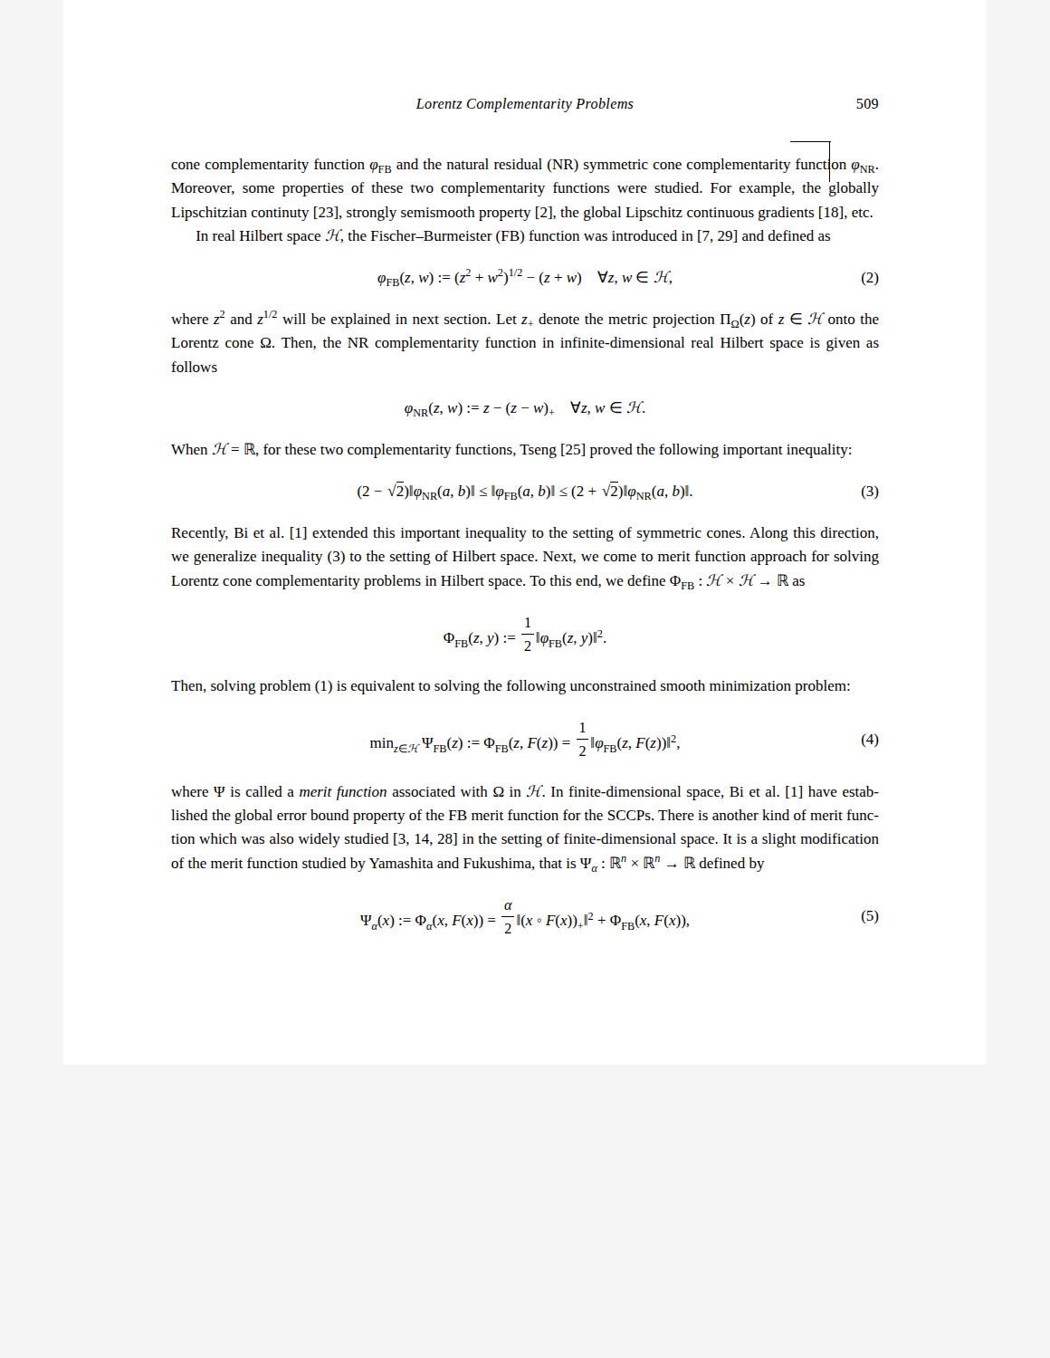Lorentz Complementarity Problems 509
cone complementarity function φFB and the natural residual (NR) symmetric cone complementarity function φNR. Moreover, some properties of these two complementarity functions were studied. For example, the globally Lipschitzian continuty [23], strongly semismooth property [2], the global Lipschitz continuous gradients [18], etc.
In real Hilbert space ℋ, the Fischer–Burmeister (FB) function was introduced in [7, 29] and defined as
φFB(z, w) := (z2 + w2)1/2 − (z + w) ∀z, w ∈ ℋ, (2)
where z2 and z1/2 will be explained in next section. Let z+ denote the metric projection ΠΩ(z) of z ∈ ℋ onto the Lorentz cone Ω. Then, the NR complementarity function in infinite-dimensional real Hilbert space is given as follows
φNR(z, w) := z − (z − w)+ ∀z, w ∈ ℋ.
When ℋ = ℝ, for these two complementarity functions, Tseng [25] proved the following important inequality:
(2 − √2)‖φNR(a, b)‖ ≤ ‖φFB(a, b)‖ ≤ (2 + √2)‖φNR(a, b)‖. (3)
Recently, Bi et al. [1] extended this important inequality to the setting of symmetric cones. Along this direction, we generalize inequality (3) to the setting of Hilbert space. Next, we come to merit function approach for solving Lorentz cone complementarity problems in Hilbert space. To this end, we define ΦFB : ℋ × ℋ → ℝ as
ΦFB(z, y) := 12‖φFB(z, y)‖2.
Then, solving problem (1) is equivalent to solving the following unconstrained smooth minimization problem:
minz∈ℋ ΨFB(z) := ΦFB(z, F(z)) = 12‖φFB(z, F(z))‖2, (4)
where Ψ is called a merit function associated with Ω in ℋ. In finite-dimensional space, Bi et al. [1] have established the global error bound property of the FB merit function for the SCCPs. There is another kind of merit function which was also widely studied [3, 14, 28] in the setting of finite-dimensional space. It is a slight modification of the merit function studied by Yamashita and Fukushima, that is Ψα : ℝn × ℝn → ℝ defined by
Ψα(x) := Φα(x, F(x)) = α 2‖(x ◦ F(x))+‖2 + ΦFB(x, F(x)), (5)